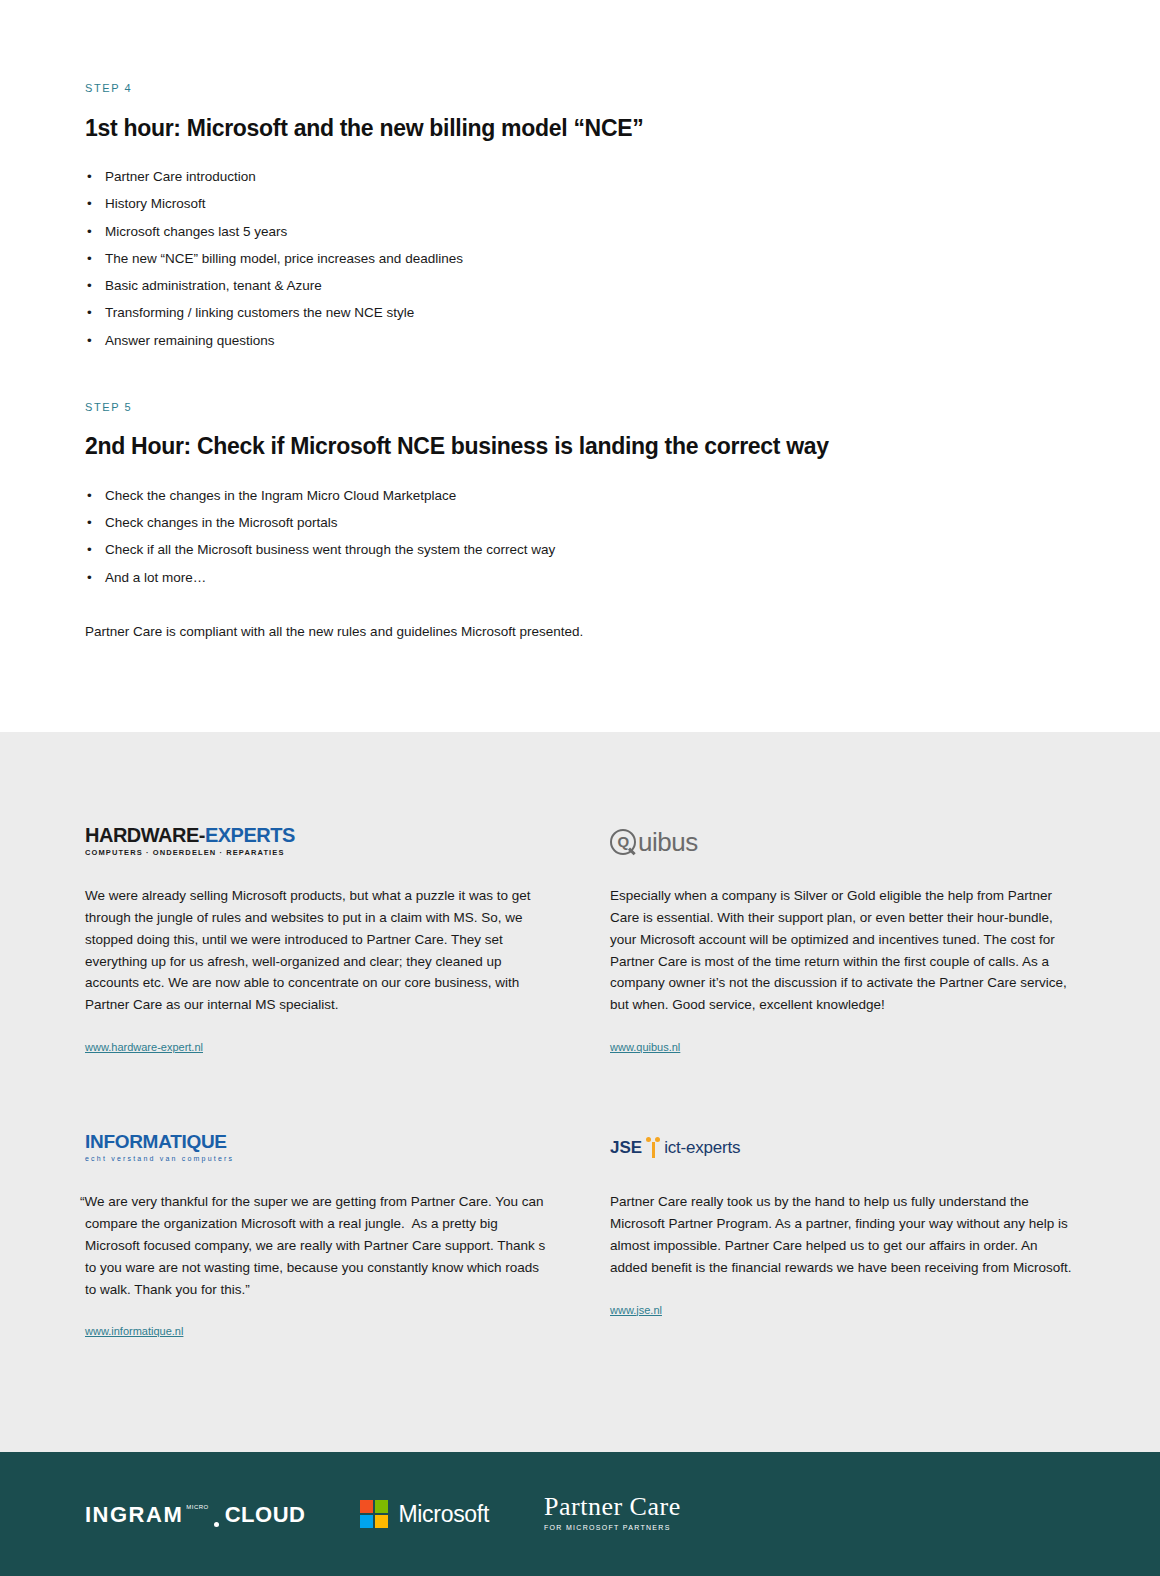STEP 4
1st hour: Microsoft and the new billing model “NCE”
Partner Care introduction
History Microsoft
Microsoft changes last 5 years
The new “NCE” billing model, price increases and deadlines
Basic administration, tenant & Azure
Transforming / linking customers the new NCE style
Answer remaining questions
STEP 5
2nd Hour: Check if Microsoft NCE business is landing the correct way
Check the changes in the Ingram Micro Cloud Marketplace
Check changes in the Microsoft portals
Check if all the Microsoft business went through the system the correct way
And a lot more…
Partner Care is compliant with all the new rules and guidelines Microsoft presented.
HARDWARE-EXPERTS
COMPUTERS · ONDERDELEN · REPARATIES
We were already selling Microsoft products, but what a puzzle it was to get through the jungle of rules and websites to put in a claim with MS. So, we stopped doing this, until we were introduced to Partner Care. They set everything up for us afresh, well-organized and clear; they cleaned up accounts etc. We are now able to concentrate on our core business, with Partner Care as our internal MS specialist.
www.hardware-expert.nl
Quibus
Especially when a company is Silver or Gold eligible the help from Partner Care is essential. With their support plan, or even better their hour-bundle, your Microsoft account will be optimized and incentives tuned. The cost for Partner Care is most of the time return within the first couple of calls. As a company owner it’s not the discussion if to activate the Partner Care service, but when. Good service, excellent knowledge!
www.quibus.nl
INFORMATIQUE
echt verstand van computers
“We are very thankful for the super we are getting from Partner Care. You can compare the organization Microsoft with a real jungle. As a pretty big Microsoft focused company, we are really with Partner Care support. Thank s to you ware are not wasting time, because you constantly know which roads to walk. Thank you for this.”
www.informatique.nl
JSE ict-experts
Partner Care really took us by the hand to help us fully understand the Microsoft Partner Program. As a partner, finding your way without any help is almost impossible. Partner Care helped us to get our affairs in order. An added benefit is the financial rewards we have been receiving from Microsoft.
www.jse.nl
INGRAM MICRO CLOUD
Microsoft
Partner Care
FOR MICROSOFT PARTNERS